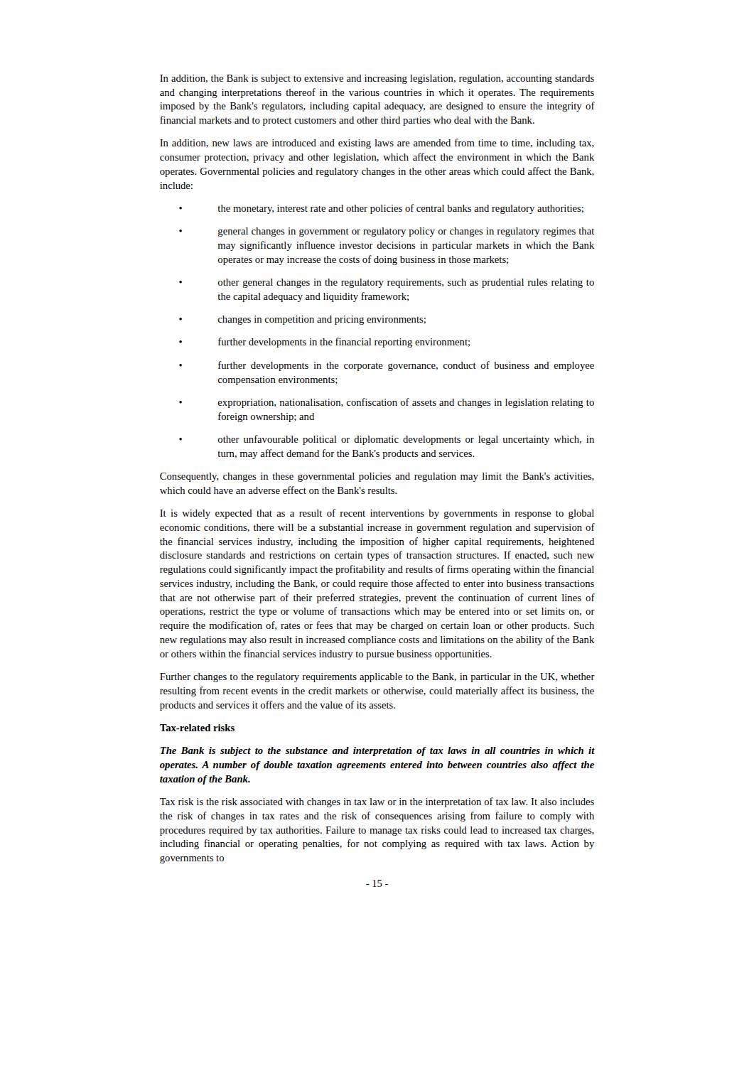In addition, the Bank is subject to extensive and increasing legislation, regulation, accounting standards and changing interpretations thereof in the various countries in which it operates. The requirements imposed by the Bank's regulators, including capital adequacy, are designed to ensure the integrity of financial markets and to protect customers and other third parties who deal with the Bank.
In addition, new laws are introduced and existing laws are amended from time to time, including tax, consumer protection, privacy and other legislation, which affect the environment in which the Bank operates. Governmental policies and regulatory changes in the other areas which could affect the Bank, include:
the monetary, interest rate and other policies of central banks and regulatory authorities;
general changes in government or regulatory policy or changes in regulatory regimes that may significantly influence investor decisions in particular markets in which the Bank operates or may increase the costs of doing business in those markets;
other general changes in the regulatory requirements, such as prudential rules relating to the capital adequacy and liquidity framework;
changes in competition and pricing environments;
further developments in the financial reporting environment;
further developments in the corporate governance, conduct of business and employee compensation environments;
expropriation, nationalisation, confiscation of assets and changes in legislation relating to foreign ownership; and
other unfavourable political or diplomatic developments or legal uncertainty which, in turn, may affect demand for the Bank's products and services.
Consequently, changes in these governmental policies and regulation may limit the Bank's activities, which could have an adverse effect on the Bank's results.
It is widely expected that as a result of recent interventions by governments in response to global economic conditions, there will be a substantial increase in government regulation and supervision of the financial services industry, including the imposition of higher capital requirements, heightened disclosure standards and restrictions on certain types of transaction structures. If enacted, such new regulations could significantly impact the profitability and results of firms operating within the financial services industry, including the Bank, or could require those affected to enter into business transactions that are not otherwise part of their preferred strategies, prevent the continuation of current lines of operations, restrict the type or volume of transactions which may be entered into or set limits on, or require the modification of, rates or fees that may be charged on certain loan or other products. Such new regulations may also result in increased compliance costs and limitations on the ability of the Bank or others within the financial services industry to pursue business opportunities.
Further changes to the regulatory requirements applicable to the Bank, in particular in the UK, whether resulting from recent events in the credit markets or otherwise, could materially affect its business, the products and services it offers and the value of its assets.
Tax-related risks
The Bank is subject to the substance and interpretation of tax laws in all countries in which it operates. A number of double taxation agreements entered into between countries also affect the taxation of the Bank.
Tax risk is the risk associated with changes in tax law or in the interpretation of tax law. It also includes the risk of changes in tax rates and the risk of consequences arising from failure to comply with procedures required by tax authorities. Failure to manage tax risks could lead to increased tax charges, including financial or operating penalties, for not complying as required with tax laws. Action by governments to
- 15 -